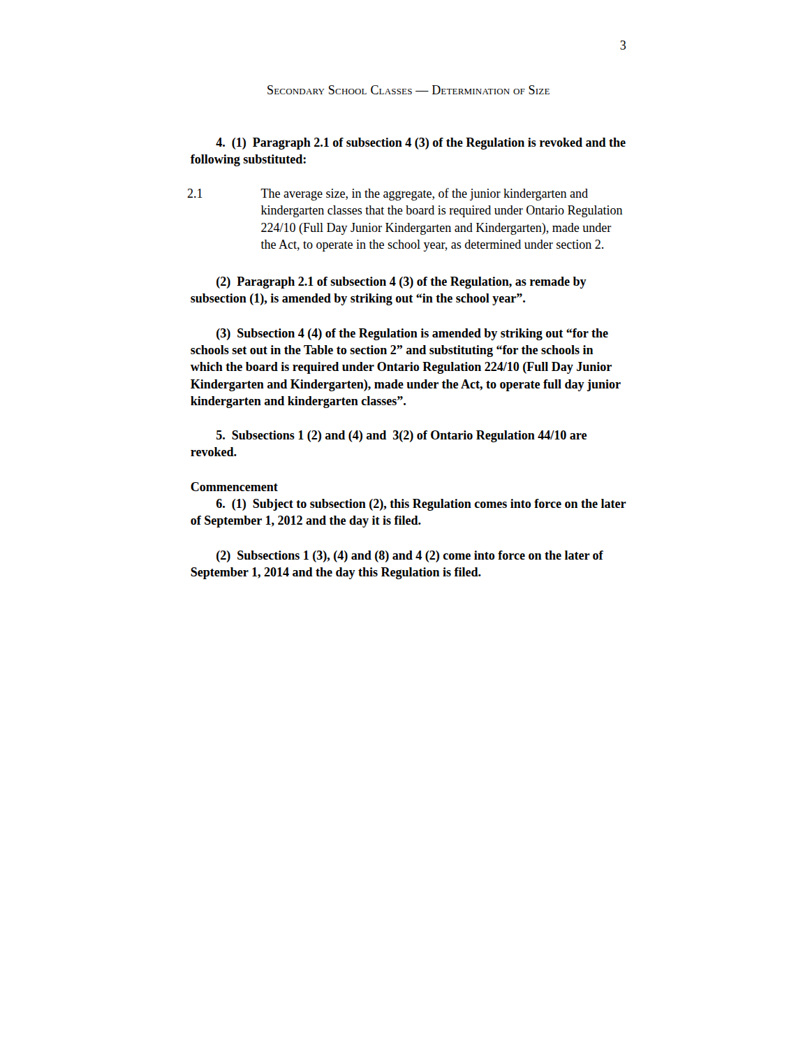3
Secondary School Classes — Determination of Size
4. (1) Paragraph 2.1 of subsection 4 (3) of the Regulation is revoked and the following substituted:
2.1 The average size, in the aggregate, of the junior kindergarten and kindergarten classes that the board is required under Ontario Regulation 224/10 (Full Day Junior Kindergarten and Kindergarten), made under the Act, to operate in the school year, as determined under section 2.
(2) Paragraph 2.1 of subsection 4 (3) of the Regulation, as remade by subsection (1), is amended by striking out “in the school year”.
(3) Subsection 4 (4) of the Regulation is amended by striking out “for the schools set out in the Table to section 2” and substituting “for the schools in which the board is required under Ontario Regulation 224/10 (Full Day Junior Kindergarten and Kindergarten), made under the Act, to operate full day junior kindergarten and kindergarten classes”.
5. Subsections 1 (2) and (4) and 3(2) of Ontario Regulation 44/10 are revoked.
Commencement
6. (1) Subject to subsection (2), this Regulation comes into force on the later of September 1, 2012 and the day it is filed.
(2) Subsections 1 (3), (4) and (8) and 4 (2) come into force on the later of September 1, 2014 and the day this Regulation is filed.